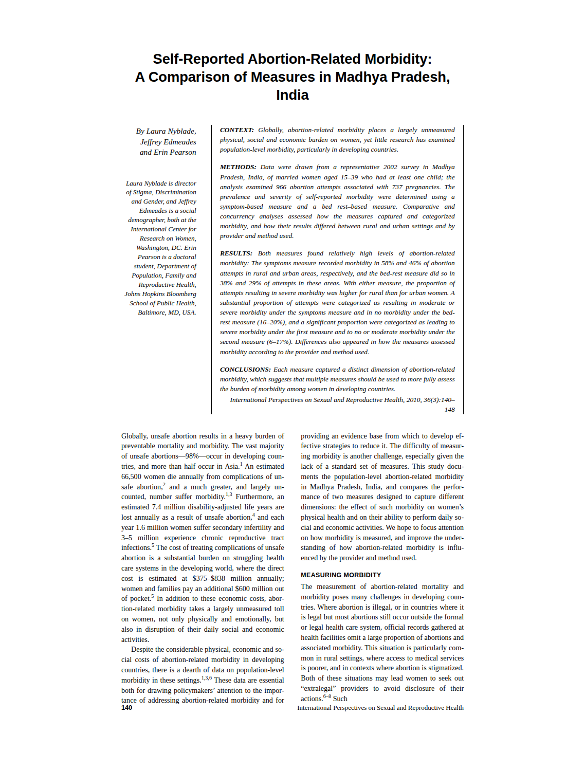Self-Reported Abortion-Related Morbidity:
A Comparison of Measures in Madhya Pradesh, India
By Laura Nyblade,
Jeffrey Edmeades
and Erin Pearson
Laura Nyblade is director of Stigma, Discrimination and Gender, and Jeffrey Edmeades is a social demographer, both at the International Center for Research on Women, Washington, DC. Erin Pearson is a doctoral student, Department of Population, Family and Reproductive Health, Johns Hopkins Bloomberg School of Public Health, Baltimore, MD, USA.
CONTEXT: Globally, abortion-related morbidity places a largely unmeasured physical, social and economic burden on women, yet little research has examined population-level morbidity, particularly in developing countries.
METHODS: Data were drawn from a representative 2002 survey in Madhya Pradesh, India, of married women aged 15–39 who had at least one child; the analysis examined 966 abortion attempts associated with 737 pregnancies. The prevalence and severity of self-reported morbidity were determined using a symptom-based measure and a bed rest–based measure. Comparative and concurrency analyses assessed how the measures captured and categorized morbidity, and how their results differed between rural and urban settings and by provider and method used.
RESULTS: Both measures found relatively high levels of abortion-related morbidity: The symptoms measure recorded morbidity in 58% and 46% of abortion attempts in rural and urban areas, respectively, and the bed-rest measure did so in 38% and 29% of attempts in these areas. With either measure, the proportion of attempts resulting in severe morbidity was higher for rural than for urban women. A substantial proportion of attempts were categorized as resulting in moderate or severe morbidity under the symptoms measure and in no morbidity under the bed-rest measure (16–20%), and a significant proportion were categorized as leading to severe morbidity under the first measure and to no or moderate morbidity under the second measure (6–17%). Differences also appeared in how the measures assessed morbidity according to the provider and method used.
CONCLUSIONS: Each measure captured a distinct dimension of abortion-related morbidity, which suggests that multiple measures should be used to more fully assess the burden of morbidity among women in developing countries. International Perspectives on Sexual and Reproductive Health, 2010, 36(3):140–148
Globally, unsafe abortion results in a heavy burden of preventable mortality and morbidity. The vast majority of unsafe abortions—98%—occur in developing countries, and more than half occur in Asia.1 An estimated 66,500 women die annually from complications of unsafe abortion,2 and a much greater, and largely uncounted, number suffer morbidity.1,3 Furthermore, an estimated 7.4 million disability-adjusted life years are lost annually as a result of unsafe abortion,4 and each year 1.6 million women suffer secondary infertility and 3–5 million experience chronic reproductive tract infections.5 The cost of treating complications of unsafe abortion is a substantial burden on struggling health care systems in the developing world, where the direct cost is estimated at $375–$838 million annually; women and families pay an additional $600 million out of pocket.5 In addition to these economic costs, abortion-related morbidity takes a largely unmeasured toll on women, not only physically and emotionally, but also in disruption of their daily social and economic activities.
Despite the considerable physical, economic and social costs of abortion-related morbidity in developing countries, there is a dearth of data on population-level morbidity in these settings.1,3,6 These data are essential both for drawing policymakers’ attention to the importance of addressing abortion-related morbidity and for providing an evidence base from which to develop effective strategies to reduce it. The difficulty of measuring morbidity is another challenge, especially given the lack of a standard set of measures. This study documents the population-level abortion-related morbidity in Madhya Pradesh, India, and compares the performance of two measures designed to capture different dimensions: the effect of such morbidity on women’s physical health and on their ability to perform daily social and economic activities. We hope to focus attention on how morbidity is measured, and improve the understanding of how abortion-related morbidity is influenced by the provider and method used.
Measuring Morbidity
The measurement of abortion-related mortality and morbidity poses many challenges in developing countries. Where abortion is illegal, or in countries where it is legal but most abortions still occur outside the formal or legal health care system, official records gathered at health facilities omit a large proportion of abortions and associated morbidity. This situation is particularly common in rural settings, where access to medical services is poorer, and in contexts where abortion is stigmatized. Both of these situations may lead women to seek out “extralegal” providers to avoid disclosure of their actions.6–8 Such
140
International Perspectives on Sexual and Reproductive Health